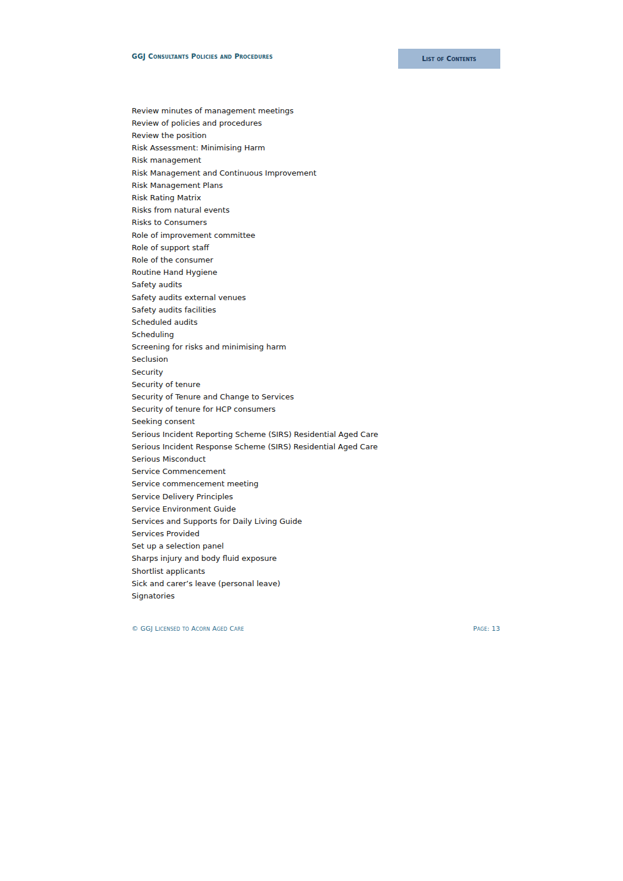GGJ Consultants Policies and Procedures
List of Contents
Review minutes of management meetings
Review of policies and procedures
Review the position
Risk Assessment: Minimising Harm
Risk management
Risk Management and Continuous Improvement
Risk Management Plans
Risk Rating Matrix
Risks from natural events
Risks to Consumers
Role of improvement committee
Role of support staff
Role of the consumer
Routine Hand Hygiene
Safety audits
Safety audits external venues
Safety audits facilities
Scheduled audits
Scheduling
Screening for risks and minimising harm
Seclusion
Security
Security of tenure
Security of Tenure and Change to Services
Security of tenure for HCP consumers
Seeking consent
Serious Incident Reporting Scheme (SIRS) Residential Aged Care
Serious Incident Response Scheme (SIRS) Residential Aged Care
Serious Misconduct
Service Commencement
Service commencement meeting
Service Delivery Principles
Service Environment Guide
Services and Supports for Daily Living Guide
Services Provided
Set up a selection panel
Sharps injury and body fluid exposure
Shortlist applicants
Sick and carer’s leave (personal leave)
Signatories
© GGJ Licensed to Acorn Aged Care
Page: 13